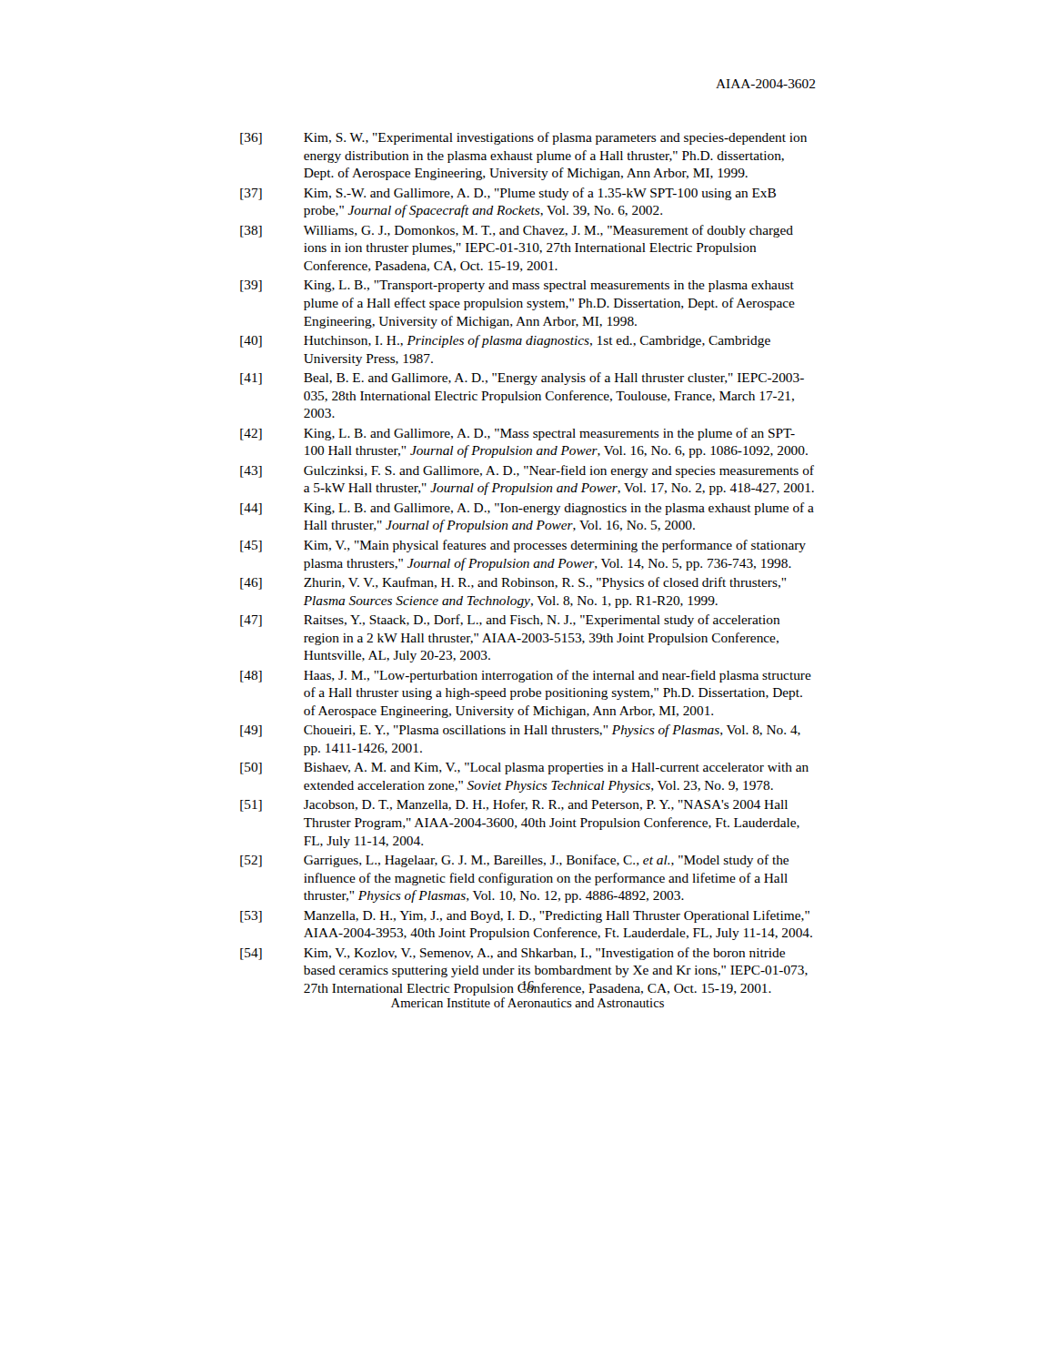AIAA-2004-3602
[36] Kim, S. W., "Experimental investigations of plasma parameters and species-dependent ion energy distribution in the plasma exhaust plume of a Hall thruster," Ph.D. dissertation, Dept. of Aerospace Engineering, University of Michigan, Ann Arbor, MI, 1999.
[37] Kim, S.-W. and Gallimore, A. D., "Plume study of a 1.35-kW SPT-100 using an ExB probe," Journal of Spacecraft and Rockets, Vol. 39, No. 6, 2002.
[38] Williams, G. J., Domonkos, M. T., and Chavez, J. M., "Measurement of doubly charged ions in ion thruster plumes," IEPC-01-310, 27th International Electric Propulsion Conference, Pasadena, CA, Oct. 15-19, 2001.
[39] King, L. B., "Transport-property and mass spectral measurements in the plasma exhaust plume of a Hall effect space propulsion system," Ph.D. Dissertation, Dept. of Aerospace Engineering, University of Michigan, Ann Arbor, MI, 1998.
[40] Hutchinson, I. H., Principles of plasma diagnostics, 1st ed., Cambridge, Cambridge University Press, 1987.
[41] Beal, B. E. and Gallimore, A. D., "Energy analysis of a Hall thruster cluster," IEPC-2003-035, 28th International Electric Propulsion Conference, Toulouse, France, March 17-21, 2003.
[42] King, L. B. and Gallimore, A. D., "Mass spectral measurements in the plume of an SPT-100 Hall thruster," Journal of Propulsion and Power, Vol. 16, No. 6, pp. 1086-1092, 2000.
[43] Gulczinksi, F. S. and Gallimore, A. D., "Near-field ion energy and species measurements of a 5-kW Hall thruster," Journal of Propulsion and Power, Vol. 17, No. 2, pp. 418-427, 2001.
[44] King, L. B. and Gallimore, A. D., "Ion-energy diagnostics in the plasma exhaust plume of a Hall thruster," Journal of Propulsion and Power, Vol. 16, No. 5, 2000.
[45] Kim, V., "Main physical features and processes determining the performance of stationary plasma thrusters," Journal of Propulsion and Power, Vol. 14, No. 5, pp. 736-743, 1998.
[46] Zhurin, V. V., Kaufman, H. R., and Robinson, R. S., "Physics of closed drift thrusters," Plasma Sources Science and Technology, Vol. 8, No. 1, pp. R1-R20, 1999.
[47] Raitses, Y., Staack, D., Dorf, L., and Fisch, N. J., "Experimental study of acceleration region in a 2 kW Hall thruster," AIAA-2003-5153, 39th Joint Propulsion Conference, Huntsville, AL, July 20-23, 2003.
[48] Haas, J. M., "Low-perturbation interrogation of the internal and near-field plasma structure of a Hall thruster using a high-speed probe positioning system," Ph.D. Dissertation, Dept. of Aerospace Engineering, University of Michigan, Ann Arbor, MI, 2001.
[49] Choueiri, E. Y., "Plasma oscillations in Hall thrusters," Physics of Plasmas, Vol. 8, No. 4, pp. 1411-1426, 2001.
[50] Bishaev, A. M. and Kim, V., "Local plasma properties in a Hall-current accelerator with an extended acceleration zone," Soviet Physics Technical Physics, Vol. 23, No. 9, 1978.
[51] Jacobson, D. T., Manzella, D. H., Hofer, R. R., and Peterson, P. Y., "NASA's 2004 Hall Thruster Program," AIAA-2004-3600, 40th Joint Propulsion Conference, Ft. Lauderdale, FL, July 11-14, 2004.
[52] Garrigues, L., Hagelaar, G. J. M., Bareilles, J., Boniface, C., et al., "Model study of the influence of the magnetic field configuration on the performance and lifetime of a Hall thruster," Physics of Plasmas, Vol. 10, No. 12, pp. 4886-4892, 2003.
[53] Manzella, D. H., Yim, J., and Boyd, I. D., "Predicting Hall Thruster Operational Lifetime," AIAA-2004-3953, 40th Joint Propulsion Conference, Ft. Lauderdale, FL, July 11-14, 2004.
[54] Kim, V., Kozlov, V., Semenov, A., and Shkarban, I., "Investigation of the boron nitride based ceramics sputtering yield under its bombardment by Xe and Kr ions," IEPC-01-073, 27th International Electric Propulsion Conference, Pasadena, CA, Oct. 15-19, 2001.
16 American Institute of Aeronautics and Astronautics